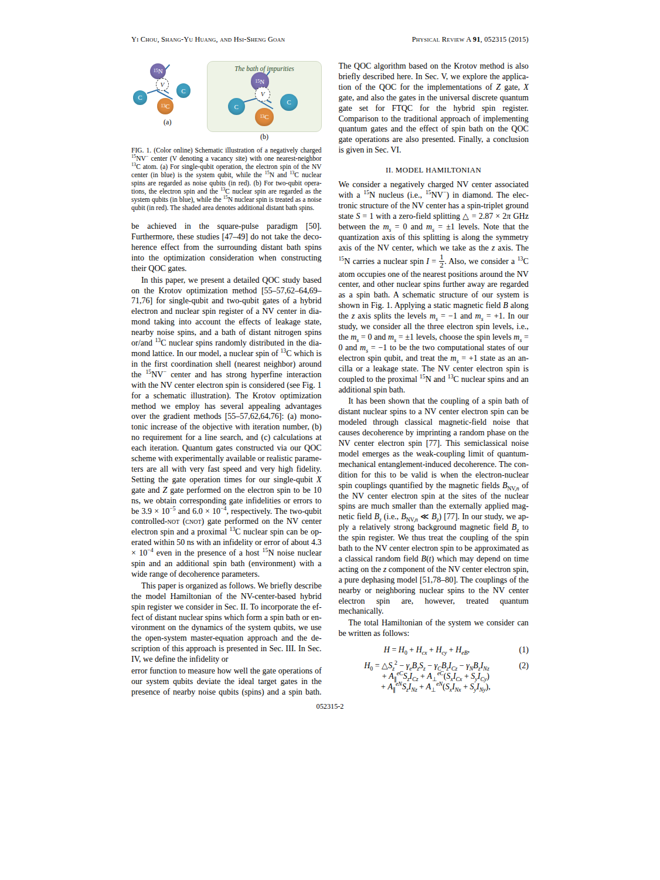Yi Chou, Shang-Yu Huang, and Hsi-Sheng Goan
Physical Review A 91, 052315 (2015)
15 N
V
C
C
13 C
(a)
The bath of impurities
15 N
V
C
C
13 C
(b)
FIG. 1. (Color online) Schematic illustration of a negatively charged 15NV− center (V denoting a vacancy site) with one nearest-neighbor 13C atom. (a) For single-qubit operation, the electron spin of the NV center (in blue) is the system qubit, while the 15N and 13C nuclear spins are regarded as noise qubits (in red). (b) For two-qubit operations, the electron spin and the 13C nuclear spin are regarded as the system qubits (in blue), while the 15N nuclear spin is treated as a noise qubit (in red). The shaded area denotes additional distant bath spins.
be achieved in the square-pulse paradigm [50]. Furthermore, these studies [47–49] do not take the decoherence effect from the surrounding distant bath spins into the optimization consideration when constructing their QOC gates.
In this paper, we present a detailed QOC study based on the Krotov optimization method [55–57,62–64,69–71,76] for single-qubit and two-qubit gates of a hybrid electron and nuclear spin register of a NV center in diamond taking into account the effects of leakage state, nearby noise spins, and a bath of distant nitrogen spins or/and 13C nuclear spins randomly distributed in the diamond lattice. In our model, a nuclear spin of 13C which is in the first coordination shell (nearest neighbor) around the 15NV− center and has strong hyperfine interaction with the NV center electron spin is considered (see Fig. 1 for a schematic illustration). The Krotov optimization method we employ has several appealing advantages over the gradient methods [55–57,62,64,76]: (a) monotonic increase of the objective with iteration number, (b) no requirement for a line search, and (c) calculations at each iteration. Quantum gates constructed via our QOC scheme with experimentally available or realistic parameters are all with very fast speed and very high fidelity. Setting the gate operation times for our single-qubit X gate and Z gate performed on the electron spin to be 10 ns, we obtain corresponding gate infidelities or errors to be 3.9 × 10−5 and 6.0 × 10−4, respectively. The two-qubit controlled-not (cnot) gate performed on the NV center electron spin and a proximal 13C nuclear spin can be operated within 50 ns with an infidelity or error of about 4.3 × 10−4 even in the presence of a host 15N noise nuclear spin and an additional spin bath (environment) with a wide range of decoherence parameters.
This paper is organized as follows. We briefly describe the model Hamiltonian of the NV-center-based hybrid spin register we consider in Sec. II. To incorporate the effect of distant nuclear spins which form a spin bath or environment on the dynamics of the system qubits, we use the open-system master-equation approach and the description of this approach is presented in Sec. III. In Sec. IV, we define the infidelity or
error function to measure how well the gate operations of our system qubits deviate the ideal target gates in the presence of nearby noise qubits (spins) and a spin bath. The QOC algorithm based on the Krotov method is also briefly described here. In Sec. V, we explore the application of the QOC for the implementations of Z gate, X gate, and also the gates in the universal discrete quantum gate set for FTQC for the hybrid spin register. Comparison to the traditional approach of implementing quantum gates and the effect of spin bath on the QOC gate operations are also presented. Finally, a conclusion is given in Sec. VI.
II. MODEL HAMILTONIAN
We consider a negatively charged NV center associated with a 15N nucleus (i.e., 15NV−) in diamond. The electronic structure of the NV center has a spin-triplet ground state S = 1 with a zero-field splitting △ = 2.87 × 2π GHz between the ms = 0 and ms = ±1 levels. Note that the quantization axis of this splitting is along the symmetry axis of the NV center, which we take as the z axis. The 15N carries a nuclear spin I = 12. Also, we consider a 13C atom occupies one of the nearest positions around the NV center, and other nuclear spins further away are regarded as a spin bath. A schematic structure of our system is shown in Fig. 1. Applying a static magnetic field B along the z axis splits the levels ms = −1 and ms = +1. In our study, we consider all the three electron spin levels, i.e., the ms = 0 and ms = ±1 levels, choose the spin levels ms = 0 and ms = −1 to be the two computational states of our electron spin qubit, and treat the ms = +1 state as an ancilla or a leakage state. The NV center electron spin is coupled to the proximal 15N and 13C nuclear spins and an additional spin bath.
It has been shown that the coupling of a spin bath of distant nuclear spins to a NV center electron spin can be modeled through classical magnetic-field noise that causes decoherence by imprinting a random phase on the NV center electron spin [77]. This semiclassical noise model emerges as the weak-coupling limit of quantum-mechanical entanglement-induced decoherence. The condition for this to be valid is when the electron-nuclear spin couplings quantified by the magnetic fields BNV,n of the NV center electron spin at the sites of the nuclear spins are much smaller than the externally applied magnetic field Bz (i.e., BNV,n ≪ Bz) [77]. In our study, we apply a relatively strong background magnetic field Bz to the spin register. We thus treat the coupling of the spin bath to the NV center electron spin to be approximated as a classical random field B(t) which may depend on time acting on the z component of the NV center electron spin, a pure dephasing model [51,78–80]. The couplings of the nearby or neighboring nuclear spins to the NV center electron spin are, however, treated quantum mechanically.
The total Hamiltonian of the system we consider can be written as follows:
H = H0 + Hcx + Hcy + HeB,
(1)
H0 = △Sz2 − γe Bz Sz − γC Bz ICz − γN Bz INz + A∥eCSz ICz + A⊥eC(Sx ICx + Sy ICy) + A∥eNSz INz + A⊥eN(Sx INx + Sy INy),
(2)
052315-2